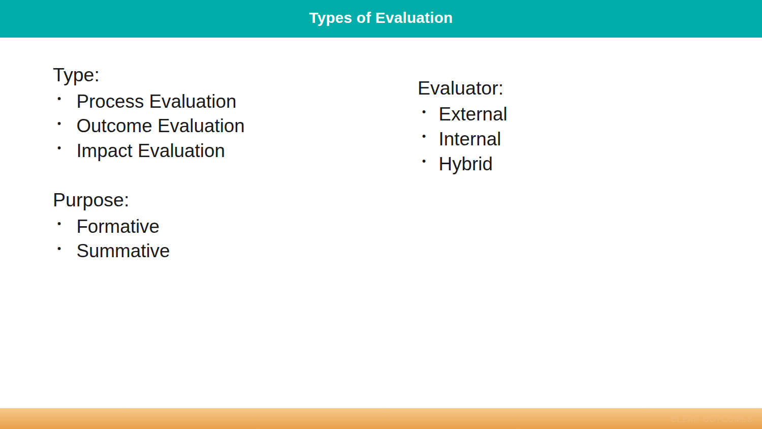Types of Evaluation
Type:
Process Evaluation
Outcome Evaluation
Impact Evaluation
Purpose:
Formative
Summative
Evaluator:
External
Internal
Hybrid
Clear Outcomes